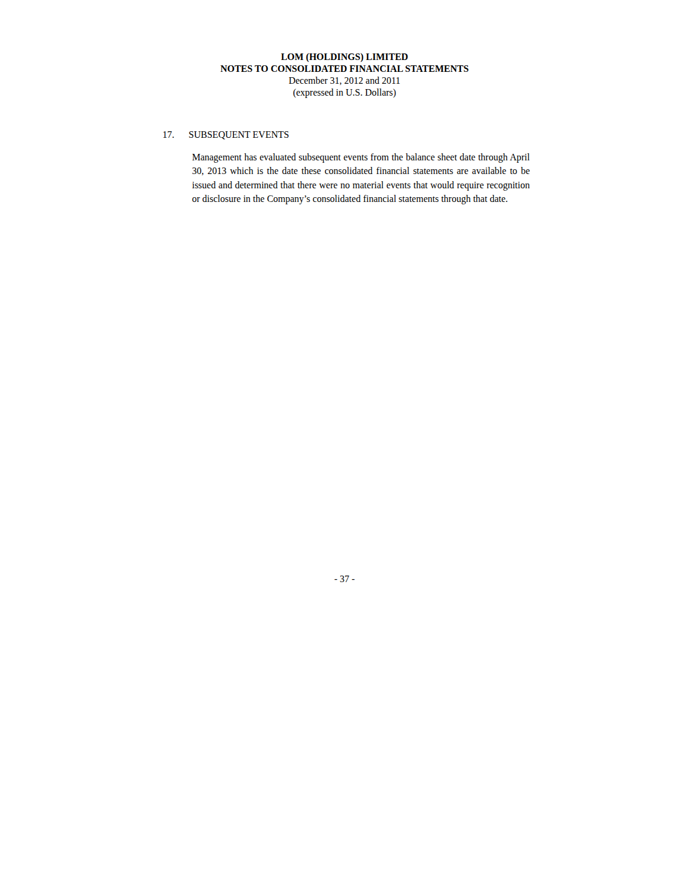LOM (Holdings) Limited
Notes to Consolidated Financial Statements
December 31, 2012 and 2011
(expressed in U.S. Dollars)
17. Subsequent Events
Management has evaluated subsequent events from the balance sheet date through April 30, 2013 which is the date these consolidated financial statements are available to be issued and determined that there were no material events that would require recognition or disclosure in the Company’s consolidated financial statements through that date.
- 37 -